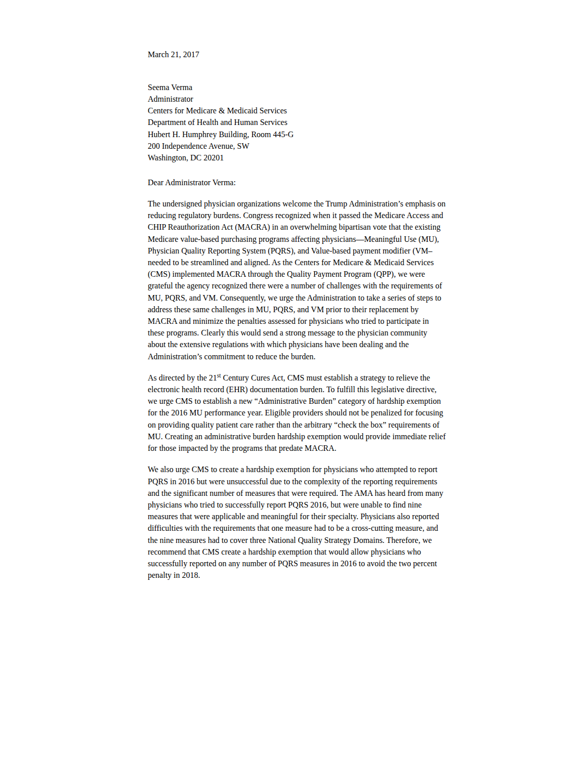March 21, 2017
Seema Verma Administrator Centers for Medicare & Medicaid Services Department of Health and Human Services Hubert H. Humphrey Building, Room 445-G 200 Independence Avenue, SW Washington, DC 20201
Dear Administrator Verma:
The undersigned physician organizations welcome the Trump Administration’s emphasis on reducing regulatory burdens. Congress recognized when it passed the Medicare Access and CHIP Reauthorization Act (MACRA) in an overwhelming bipartisan vote that the existing Medicare value-based purchasing programs affecting physicians—Meaningful Use (MU), Physician Quality Reporting System (PQRS), and Value-based payment modifier (VM–needed to be streamlined and aligned. As the Centers for Medicare & Medicaid Services (CMS) implemented MACRA through the Quality Payment Program (QPP), we were grateful the agency recognized there were a number of challenges with the requirements of MU, PQRS, and VM. Consequently, we urge the Administration to take a series of steps to address these same challenges in MU, PQRS, and VM prior to their replacement by MACRA and minimize the penalties assessed for physicians who tried to participate in these programs. Clearly this would send a strong message to the physician community about the extensive regulations with which physicians have been dealing and the Administration’s commitment to reduce the burden.
As directed by the 21st Century Cures Act, CMS must establish a strategy to relieve the electronic health record (EHR) documentation burden. To fulfill this legislative directive, we urge CMS to establish a new “Administrative Burden” category of hardship exemption for the 2016 MU performance year. Eligible providers should not be penalized for focusing on providing quality patient care rather than the arbitrary “check the box” requirements of MU. Creating an administrative burden hardship exemption would provide immediate relief for those impacted by the programs that predate MACRA.
We also urge CMS to create a hardship exemption for physicians who attempted to report PQRS in 2016 but were unsuccessful due to the complexity of the reporting requirements and the significant number of measures that were required. The AMA has heard from many physicians who tried to successfully report PQRS 2016, but were unable to find nine measures that were applicable and meaningful for their specialty. Physicians also reported difficulties with the requirements that one measure had to be a cross-cutting measure, and the nine measures had to cover three National Quality Strategy Domains. Therefore, we recommend that CMS create a hardship exemption that would allow physicians who successfully reported on any number of PQRS measures in 2016 to avoid the two percent penalty in 2018.